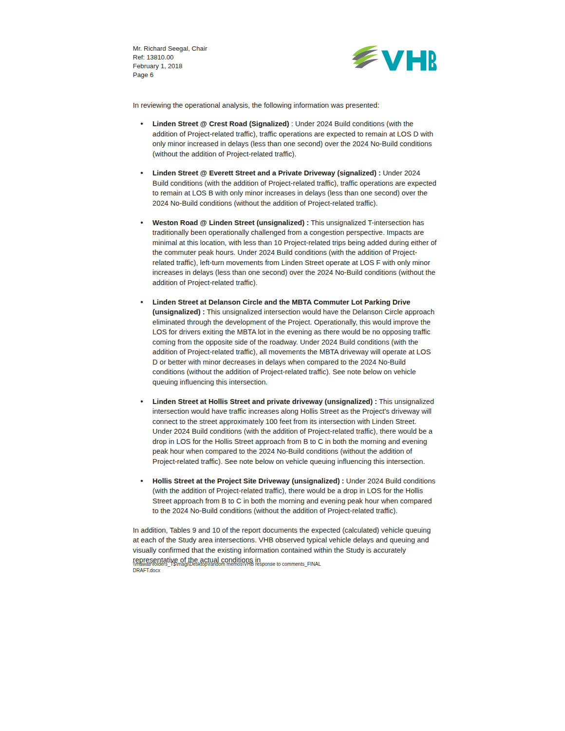Mr. Richard Seegal, Chair
Ref: 13810.00
February 1, 2018
Page 6
In reviewing the operational analysis, the following information was presented:
Linden Street @ Crest Road (Signalized) : Under 2024 Build conditions (with the addition of Project-related traffic), traffic operations are expected to remain at LOS D with only minor increased in delays (less than one second) over the 2024 No-Build conditions (without the addition of Project-related traffic).
Linden Street @ Everett Street and a Private Driveway (signalized) : Under 2024 Build conditions (with the addition of Project-related traffic), traffic operations are expected to remain at LOS B with only minor increases in delays (less than one second) over the 2024 No-Build conditions (without the addition of Project-related traffic).
Weston Road @ Linden Street (unsignalized) : This unsignalized T-intersection has traditionally been operationally challenged from a congestion perspective. Impacts are minimal at this location, with less than 10 Project-related trips being added during either of the commuter peak hours. Under 2024 Build conditions (with the addition of Project-related traffic), left-turn movements from Linden Street operate at LOS F with only minor increases in delays (less than one second) over the 2024 No-Build conditions (without the addition of Project-related traffic).
Linden Street at Delanson Circle and the MBTA Commuter Lot Parking Drive (unsignalized) : This unsignalized intersection would have the Delanson Circle approach eliminated through the development of the Project. Operationally, this would improve the LOS for drivers exiting the MBTA lot in the evening as there would be no opposing traffic coming from the opposite side of the roadway. Under 2024 Build conditions (with the addition of Project-related traffic), all movements the MBTA driveway will operate at LOS D or better with minor decreases in delays when compared to the 2024 No-Build conditions (without the addition of Project-related traffic). See note below on vehicle queuing influencing this intersection.
Linden Street at Hollis Street and private driveway (unsignalized) : This unsignalized intersection would have traffic increases along Hollis Street as the Project's driveway will connect to the street approximately 100 feet from its intersection with Linden Street. Under 2024 Build conditions (with the addition of Project-related traffic), there would be a drop in LOS for the Hollis Street approach from B to C in both the morning and evening peak hour when compared to the 2024 No-Build conditions (without the addition of Project-related traffic). See note below on vehicle queuing influencing this intersection.
Hollis Street at the Project Site Driveway (unsignalized) : Under 2024 Build conditions (with the addition of Project-related traffic), there would be a drop in LOS for the Hollis Street approach from B to C in both the morning and evening peak hour when compared to the 2024 No-Build conditions (without the addition of Project-related traffic).
In addition, Tables 9 and 10 of the report documents the expected (calculated) vehicle queuing at each of the Study area intersections. VHB observed typical vehicle delays and queuing and visually confirmed that the existing information contained within the Study is accurately representative of the actual conditions in
\\mawatr\folders_T$\rnagi\Desktop\random memos\VHB response to comments_FINAL
DRAFT.docx